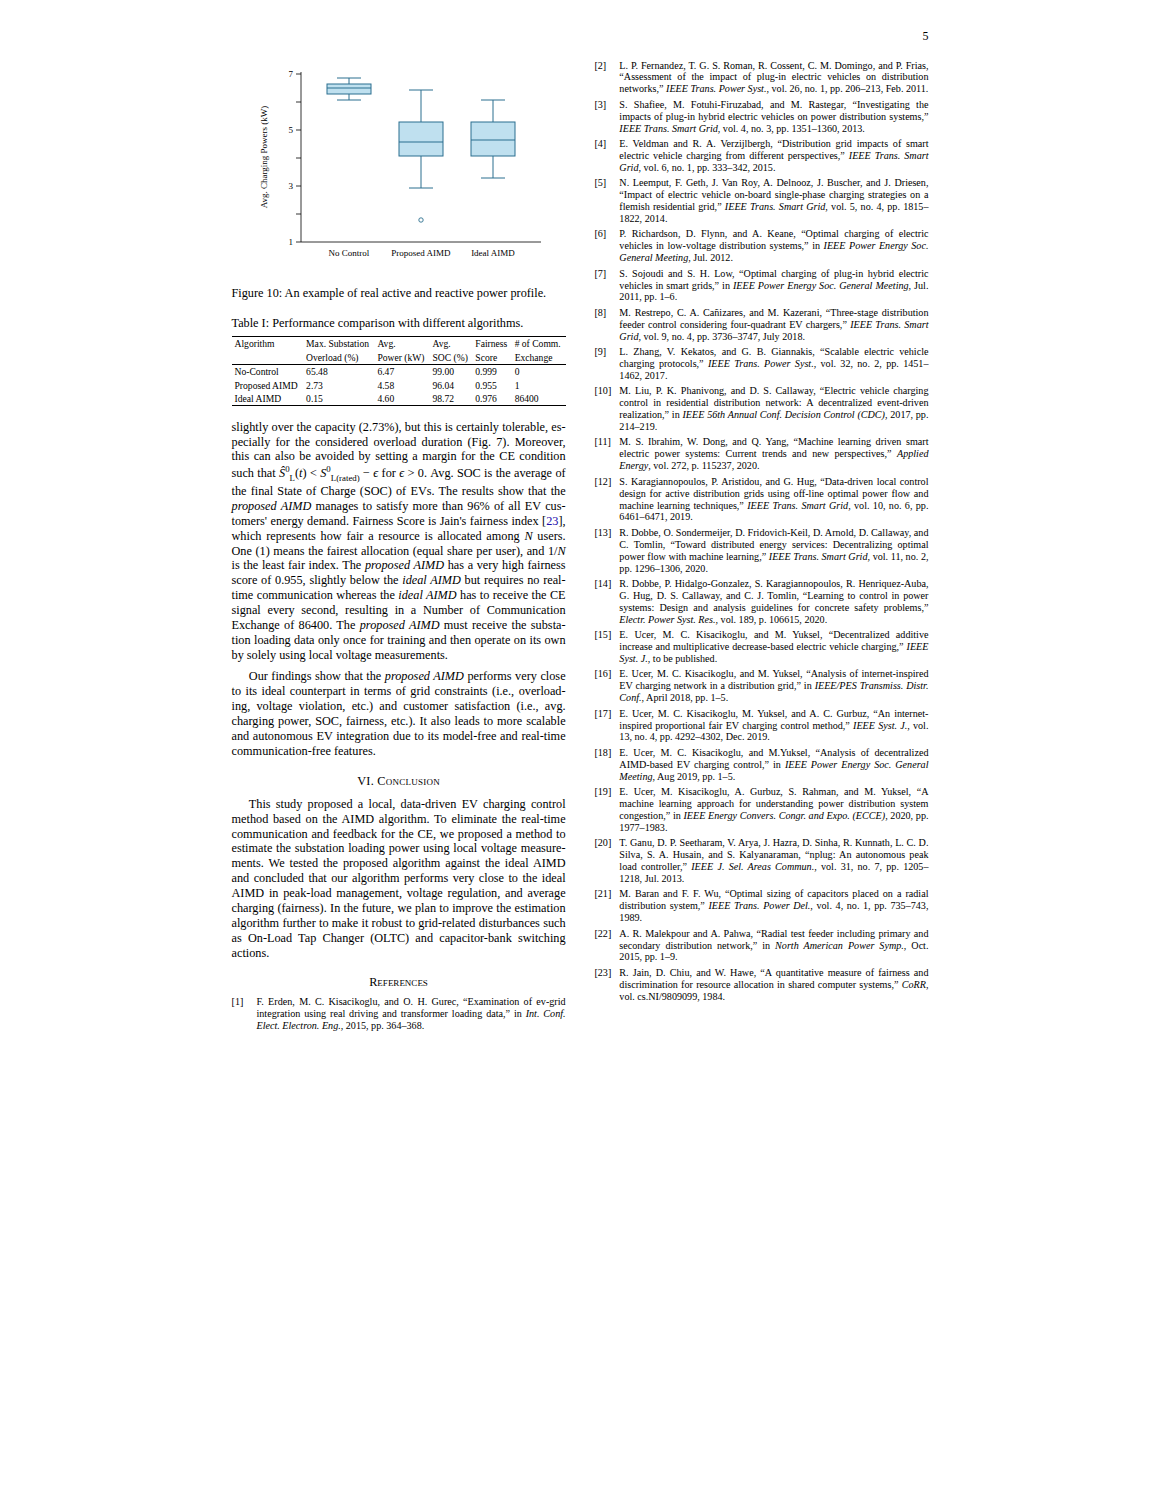5
7 5 3 1 Avg. Charging Powers (kW) No Control Proposed AIMD Ideal AIMD
Figure 10: An example of real active and reactive power profile.
Table I: Performance comparison with different algorithms.
| Algorithm | Max. Substation | Avg. | Avg. | Fairness | # of Comm. |
| --- | --- | --- | --- | --- | --- |
| | Overload (%) | Power (kW) | SOC (%) | Score | Exchange |
| No-Control | 65.48 | 6.47 | 99.00 | 0.999 | 0 |
| Proposed AIMD | 2.73 | 4.58 | 96.04 | 0.955 | 1 |
| Ideal AIMD | 0.15 | 4.60 | 98.72 | 0.976 | 86400 |
slightly over the capacity (2.73%), but this is certainly tolerable, especially for the considered overload duration (Fig. 7). Moreover, this can also be avoided by setting a margin for the CE condition such that Ŝ0L(t) < S0L(rated) − ϵ for ϵ > 0. Avg. SOC is the average of the final State of Charge (SOC) of EVs. The results show that the proposed AIMD manages to satisfy more than 96% of all EV customers' energy demand. Fairness Score is Jain's fairness index [23], which represents how fair a resource is allocated among N users. One (1) means the fairest allocation (equal share per user), and 1/N is the least fair index. The proposed AIMD has a very high fairness score of 0.955, slightly below the ideal AIMD but requires no real-time communication whereas the ideal AIMD has to receive the CE signal every second, resulting in a Number of Communication Exchange of 86400. The proposed AIMD must receive the substation loading data only once for training and then operate on its own by solely using local voltage measurements.
Our findings show that the proposed AIMD performs very close to its ideal counterpart in terms of grid constraints (i.e., overloading, voltage violation, etc.) and customer satisfaction (i.e., avg. charging power, SOC, fairness, etc.). It also leads to more scalable and autonomous EV integration due to its model-free and real-time communication-free features.
VI. Conclusion
This study proposed a local, data-driven EV charging control method based on the AIMD algorithm. To eliminate the real-time communication and feedback for the CE, we proposed a method to estimate the substation loading power using local voltage measurements. We tested the proposed algorithm against the ideal AIMD and concluded that our algorithm performs very close to the ideal AIMD in peak-load management, voltage regulation, and average charging (fairness). In the future, we plan to improve the estimation algorithm further to make it robust to grid-related disturbances such as On-Load Tap Changer (OLTC) and capacitor-bank switching actions.
References
[1] F. Erden, M. C. Kisacikoglu, and O. H. Gurec, “Examination of ev-grid integration using real driving and transformer loading data,” in Int. Conf. Elect. Electron. Eng., 2015, pp. 364–368.
[2] L. P. Fernandez, T. G. S. Roman, R. Cossent, C. M. Domingo, and P. Frias, “Assessment of the impact of plug-in electric vehicles on distribution networks,” IEEE Trans. Power Syst., vol. 26, no. 1, pp. 206–213, Feb. 2011.
[3] S. Shafiee, M. Fotuhi-Firuzabad, and M. Rastegar, “Investigating the impacts of plug-in hybrid electric vehicles on power distribution systems,” IEEE Trans. Smart Grid, vol. 4, no. 3, pp. 1351–1360, 2013.
[4] E. Veldman and R. A. Verzijlbergh, “Distribution grid impacts of smart electric vehicle charging from different perspectives,” IEEE Trans. Smart Grid, vol. 6, no. 1, pp. 333–342, 2015.
[5] N. Leemput, F. Geth, J. Van Roy, A. Delnooz, J. Buscher, and J. Driesen, “Impact of electric vehicle on-board single-phase charging strategies on a flemish residential grid,” IEEE Trans. Smart Grid, vol. 5, no. 4, pp. 1815–1822, 2014.
[6] P. Richardson, D. Flynn, and A. Keane, “Optimal charging of electric vehicles in low-voltage distribution systems,” in IEEE Power Energy Soc. General Meeting, Jul. 2012.
[7] S. Sojoudi and S. H. Low, “Optimal charging of plug-in hybrid electric vehicles in smart grids,” in IEEE Power Energy Soc. General Meeting, Jul. 2011, pp. 1–6.
[8] M. Restrepo, C. A. Cañizares, and M. Kazerani, “Three-stage distribution feeder control considering four-quadrant EV chargers,” IEEE Trans. Smart Grid, vol. 9, no. 4, pp. 3736–3747, July 2018.
[9] L. Zhang, V. Kekatos, and G. B. Giannakis, “Scalable electric vehicle charging protocols,” IEEE Trans. Power Syst., vol. 32, no. 2, pp. 1451–1462, 2017.
[10] M. Liu, P. K. Phanivong, and D. S. Callaway, “Electric vehicle charging control in residential distribution network: A decentralized event-driven realization,” in IEEE 56th Annual Conf. Decision Control (CDC), 2017, pp. 214–219.
[11] M. S. Ibrahim, W. Dong, and Q. Yang, “Machine learning driven smart electric power systems: Current trends and new perspectives,” Applied Energy, vol. 272, p. 115237, 2020.
[12] S. Karagiannopoulos, P. Aristidou, and G. Hug, “Data-driven local control design for active distribution grids using off-line optimal power flow and machine learning techniques,” IEEE Trans. Smart Grid, vol. 10, no. 6, pp. 6461–6471, 2019.
[13] R. Dobbe, O. Sondermeijer, D. Fridovich-Keil, D. Arnold, D. Callaway, and C. Tomlin, “Toward distributed energy services: Decentralizing optimal power flow with machine learning,” IEEE Trans. Smart Grid, vol. 11, no. 2, pp. 1296–1306, 2020.
[14] R. Dobbe, P. Hidalgo-Gonzalez, S. Karagiannopoulos, R. Henriquez-Auba, G. Hug, D. S. Callaway, and C. J. Tomlin, “Learning to control in power systems: Design and analysis guidelines for concrete safety problems,” Electr. Power Syst. Res., vol. 189, p. 106615, 2020.
[15] E. Ucer, M. C. Kisacikoglu, and M. Yuksel, “Decentralized additive increase and multiplicative decrease-based electric vehicle charging,” IEEE Syst. J., to be published.
[16] E. Ucer, M. C. Kisacikoglu, and M. Yuksel, “Analysis of internet-inspired EV charging network in a distribution grid,” in IEEE/PES Transmiss. Distr. Conf., April 2018, pp. 1–5.
[17] E. Ucer, M. C. Kisacikoglu, M. Yuksel, and A. C. Gurbuz, “An internet-inspired proportional fair EV charging control method,” IEEE Syst. J., vol. 13, no. 4, pp. 4292–4302, Dec. 2019.
[18] E. Ucer, M. C. Kisacikoglu, and M.Yuksel, “Analysis of decentralized AIMD-based EV charging control,” in IEEE Power Energy Soc. General Meeting, Aug 2019, pp. 1–5.
[19] E. Ucer, M. Kisacikoglu, A. Gurbuz, S. Rahman, and M. Yuksel, “A machine learning approach for understanding power distribution system congestion,” in IEEE Energy Convers. Congr. and Expo. (ECCE), 2020, pp. 1977–1983.
[20] T. Ganu, D. P. Seetharam, V. Arya, J. Hazra, D. Sinha, R. Kunnath, L. C. D. Silva, S. A. Husain, and S. Kalyanaraman, “nplug: An autonomous peak load controller,” IEEE J. Sel. Areas Commun., vol. 31, no. 7, pp. 1205–1218, Jul. 2013.
[21] M. Baran and F. F. Wu, “Optimal sizing of capacitors placed on a radial distribution system,” IEEE Trans. Power Del., vol. 4, no. 1, pp. 735–743, 1989.
[22] A. R. Malekpour and A. Pahwa, “Radial test feeder including primary and secondary distribution network,” in North American Power Symp., Oct. 2015, pp. 1–9.
[23] R. Jain, D. Chiu, and W. Hawe, “A quantitative measure of fairness and discrimination for resource allocation in shared computer systems,” CoRR, vol. cs.NI/9809099, 1984.